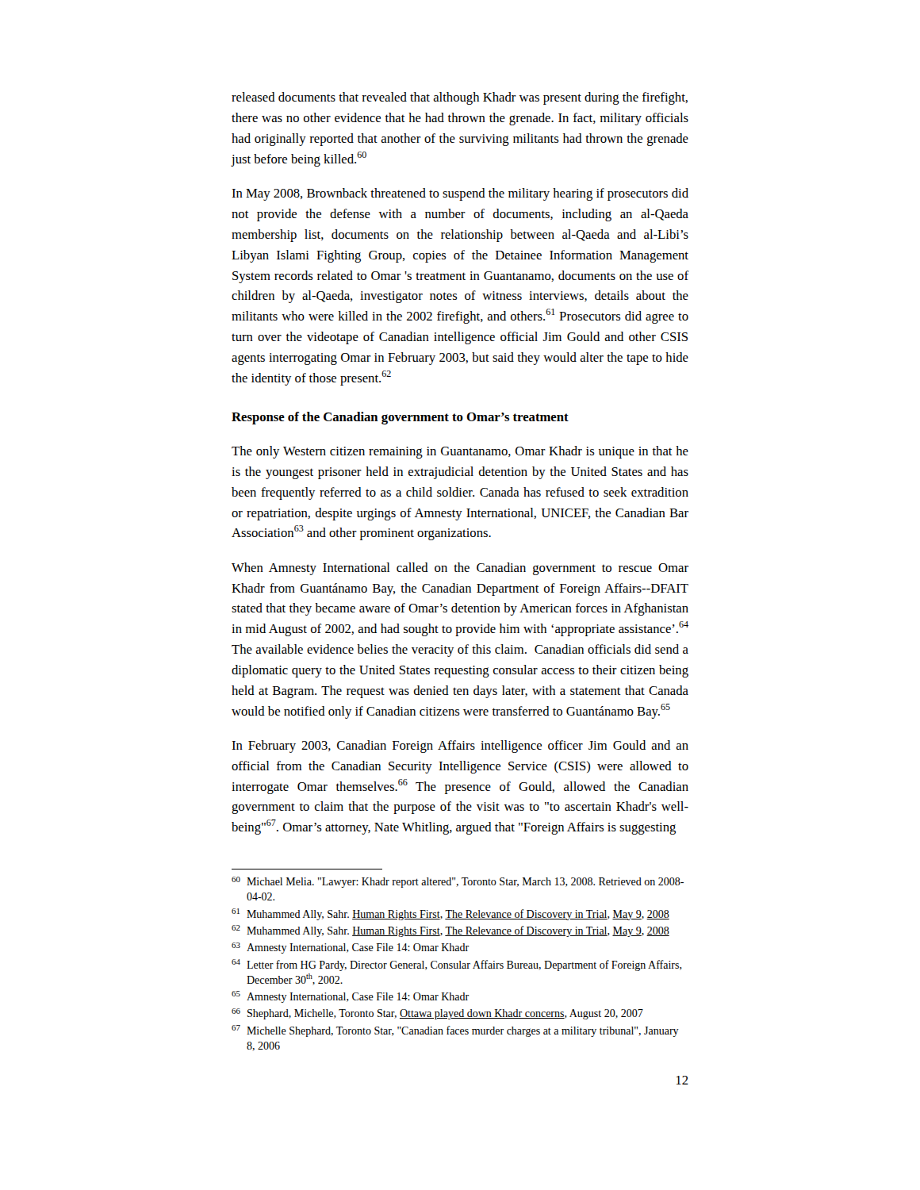released documents that revealed that although Khadr was present during the firefight, there was no other evidence that he had thrown the grenade. In fact, military officials had originally reported that another of the surviving militants had thrown the grenade just before being killed.60
In May 2008, Brownback threatened to suspend the military hearing if prosecutors did not provide the defense with a number of documents, including an al-Qaeda membership list, documents on the relationship between al-Qaeda and al-Libi’s Libyan Islami Fighting Group, copies of the Detainee Information Management System records related to Omar 's treatment in Guantanamo, documents on the use of children by al-Qaeda, investigator notes of witness interviews, details about the militants who were killed in the 2002 firefight, and others.61 Prosecutors did agree to turn over the videotape of Canadian intelligence official Jim Gould and other CSIS agents interrogating Omar in February 2003, but said they would alter the tape to hide the identity of those present.62
Response of the Canadian government to Omar’s treatment
The only Western citizen remaining in Guantanamo, Omar Khadr is unique in that he is the youngest prisoner held in extrajudicial detention by the United States and has been frequently referred to as a child soldier. Canada has refused to seek extradition or repatriation, despite urgings of Amnesty International, UNICEF, the Canadian Bar Association63 and other prominent organizations.
When Amnesty International called on the Canadian government to rescue Omar Khadr from Guantánamo Bay, the Canadian Department of Foreign Affairs--DFAIT stated that they became aware of Omar’s detention by American forces in Afghanistan in mid August of 2002, and had sought to provide him with ‘appropriate assistance’.64 The available evidence belies the veracity of this claim. Canadian officials did send a diplomatic query to the United States requesting consular access to their citizen being held at Bagram. The request was denied ten days later, with a statement that Canada would be notified only if Canadian citizens were transferred to Guantánamo Bay.65
In February 2003, Canadian Foreign Affairs intelligence officer Jim Gould and an official from the Canadian Security Intelligence Service (CSIS) were allowed to interrogate Omar themselves.66 The presence of Gould, allowed the Canadian government to claim that the purpose of the visit was to "to ascertain Khadr's well-being"67. Omar’s attorney, Nate Whitling, argued that "Foreign Affairs is suggesting
60 Michael Melia. "Lawyer: Khadr report altered", Toronto Star, March 13, 2008. Retrieved on 2008-04-02.
61 Muhammed Ally, Sahr. Human Rights First, The Relevance of Discovery in Trial, May 9, 2008
62 Muhammed Ally, Sahr. Human Rights First, The Relevance of Discovery in Trial, May 9, 2008
63 Amnesty International, Case File 14: Omar Khadr
64 Letter from HG Pardy, Director General, Consular Affairs Bureau, Department of Foreign Affairs,
December 30th, 2002.
65 Amnesty International, Case File 14: Omar Khadr
66 Shephard, Michelle, Toronto Star, Ottawa played down Khadr concerns, August 20, 2007
67 Michelle Shephard, Toronto Star, "Canadian faces murder charges at a military tribunal", January 8, 2006
12